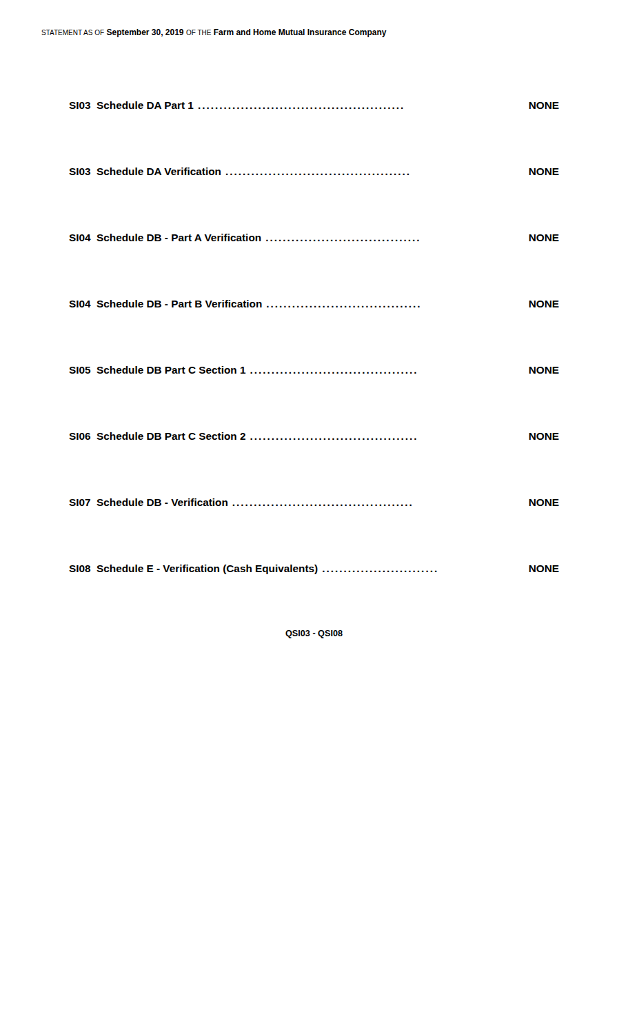Statement as of September 30, 2019 of the Farm and Home Mutual Insurance Company
SI03 Schedule DA Part 1 ................................................ NONE
SI03 Schedule DA Verification ........................................... NONE
SI04 Schedule DB - Part A Verification .................................... NONE
SI04 Schedule DB - Part B Verification .................................... NONE
SI05 Schedule DB Part C Section 1 ....................................... NONE
SI06 Schedule DB Part C Section 2 ....................................... NONE
SI07 Schedule DB - Verification .......................................... NONE
SI08 Schedule E - Verification (Cash Equivalents) ........................... NONE
QSI03 - QSI08